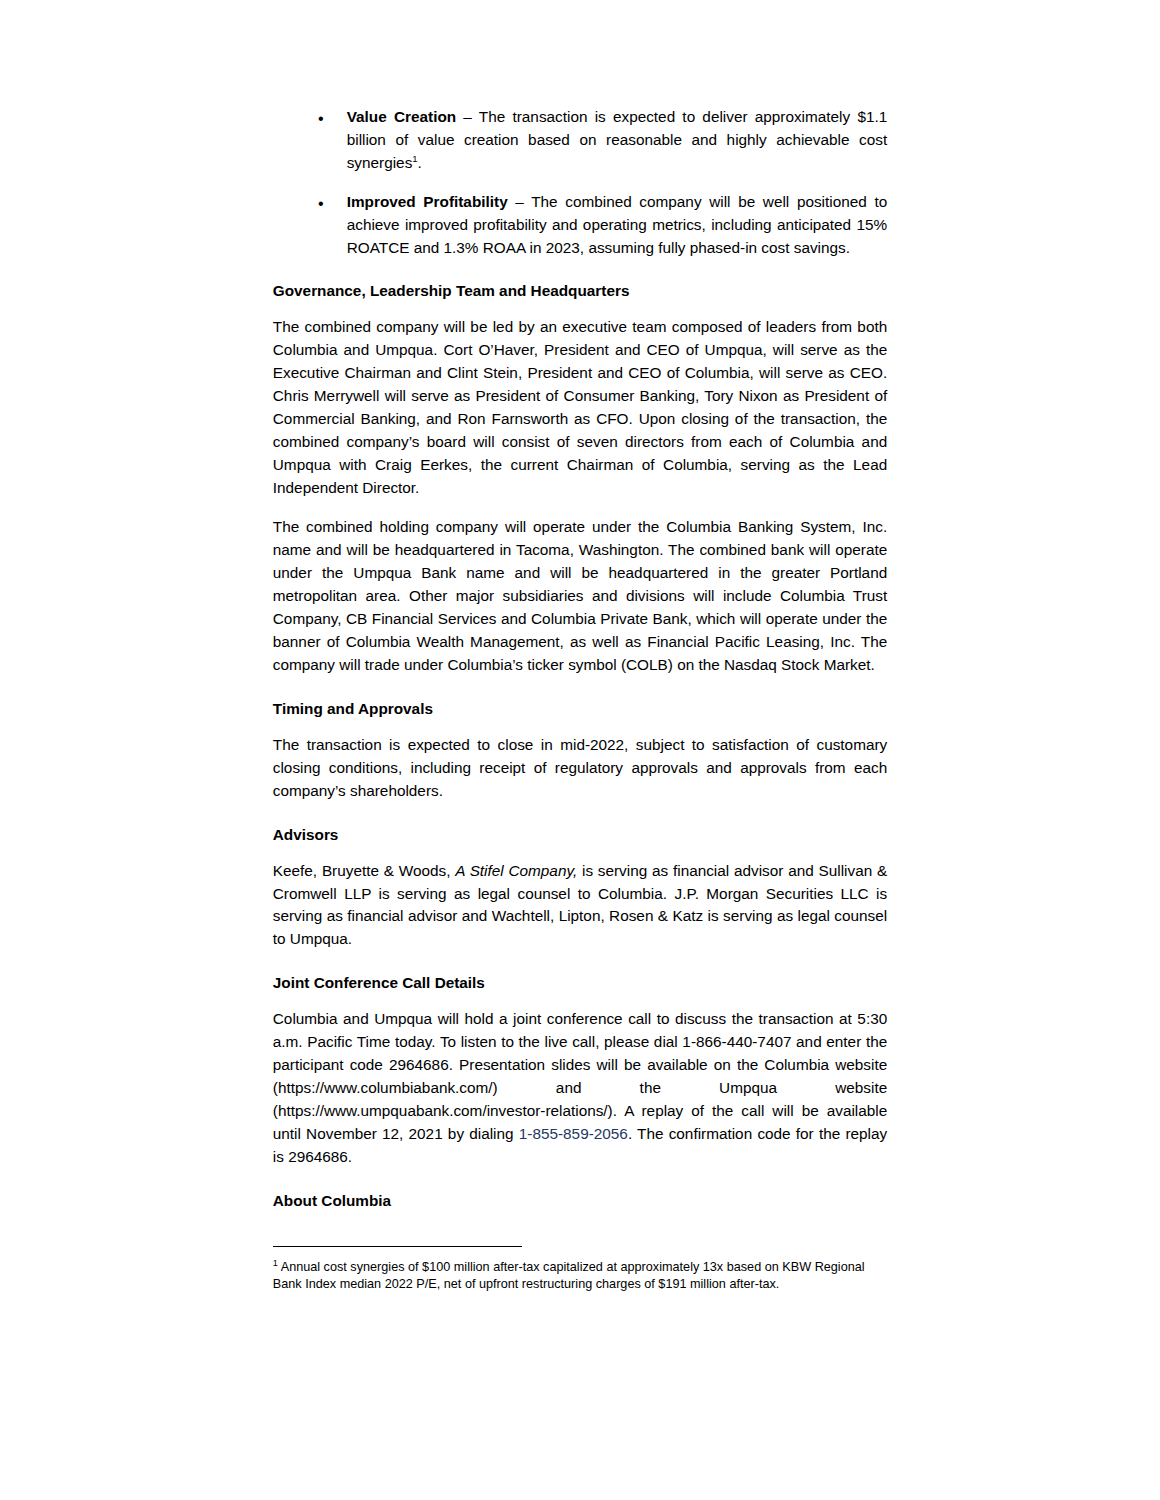Value Creation – The transaction is expected to deliver approximately $1.1 billion of value creation based on reasonable and highly achievable cost synergies1.
Improved Profitability – The combined company will be well positioned to achieve improved profitability and operating metrics, including anticipated 15% ROATCE and 1.3% ROAA in 2023, assuming fully phased-in cost savings.
Governance, Leadership Team and Headquarters
The combined company will be led by an executive team composed of leaders from both Columbia and Umpqua. Cort O’Haver, President and CEO of Umpqua, will serve as the Executive Chairman and Clint Stein, President and CEO of Columbia, will serve as CEO. Chris Merrywell will serve as President of Consumer Banking, Tory Nixon as President of Commercial Banking, and Ron Farnsworth as CFO. Upon closing of the transaction, the combined company’s board will consist of seven directors from each of Columbia and Umpqua with Craig Eerkes, the current Chairman of Columbia, serving as the Lead Independent Director.
The combined holding company will operate under the Columbia Banking System, Inc. name and will be headquartered in Tacoma, Washington. The combined bank will operate under the Umpqua Bank name and will be headquartered in the greater Portland metropolitan area. Other major subsidiaries and divisions will include Columbia Trust Company, CB Financial Services and Columbia Private Bank, which will operate under the banner of Columbia Wealth Management, as well as Financial Pacific Leasing, Inc. The company will trade under Columbia’s ticker symbol (COLB) on the Nasdaq Stock Market.
Timing and Approvals
The transaction is expected to close in mid-2022, subject to satisfaction of customary closing conditions, including receipt of regulatory approvals and approvals from each company’s shareholders.
Advisors
Keefe, Bruyette & Woods, A Stifel Company, is serving as financial advisor and Sullivan & Cromwell LLP is serving as legal counsel to Columbia. J.P. Morgan Securities LLC is serving as financial advisor and Wachtell, Lipton, Rosen & Katz is serving as legal counsel to Umpqua.
Joint Conference Call Details
Columbia and Umpqua will hold a joint conference call to discuss the transaction at 5:30 a.m. Pacific Time today. To listen to the live call, please dial 1-866-440-7407 and enter the participant code 2964686. Presentation slides will be available on the Columbia website (https://www.columbiabank.com/) and the Umpqua website (https://www.umpquabank.com/investor-relations/). A replay of the call will be available until November 12, 2021 by dialing 1-855-859-2056. The confirmation code for the replay is 2964686.
About Columbia
1 Annual cost synergies of $100 million after-tax capitalized at approximately 13x based on KBW Regional Bank Index median 2022 P/E, net of upfront restructuring charges of $191 million after-tax.